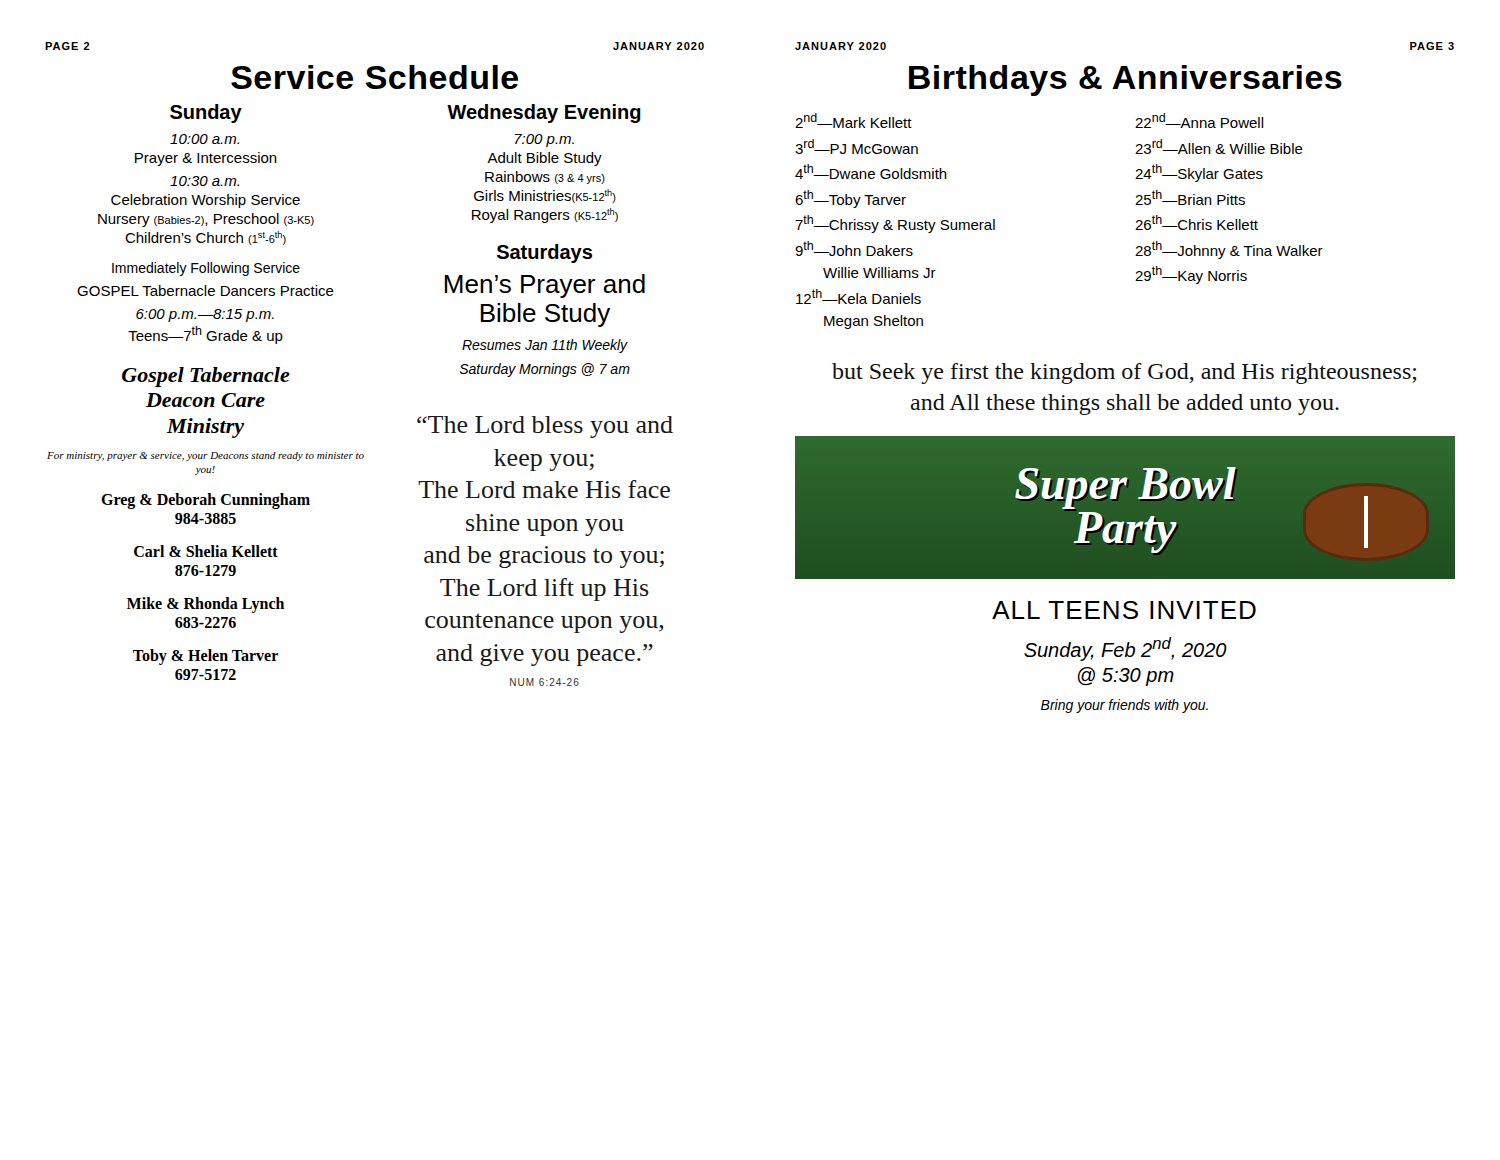PAGE 2 JANUARY 2020
Service Schedule
Sunday
10:00 a.m.
Prayer & Intercession
10:30 a.m.
Celebration Worship Service
Nursery (Babies-2), Preschool (3-K5)
Children’s Church (1st-6th)
Immediately Following Service
GOSPEL Tabernacle Dancers Practice
6:00 p.m.—8:15 p.m.
Teens—7th Grade & up
Gospel Tabernacle
Deacon Care
Ministry
For ministry, prayer & service, your Deacons stand ready to minister to you!
Greg & Deborah Cunningham
984-3885
Carl & Shelia Kellett
876-1279
Mike & Rhonda Lynch
683-2276
Toby & Helen Tarver
697-5172
Wednesday Evening
7:00 p.m.
Adult Bible Study
Rainbows (3 & 4 yrs)
Girls Ministries(K5-12th)
Royal Rangers (K5-12th)
Saturdays
Men’s Prayer and
Bible Study
Resumes Jan 11th Weekly
Saturday Mornings @ 7 am
“The Lord bless you and keep you;
The Lord make His face shine upon you
and be gracious to you;
The Lord lift up His countenance upon you,
and give you peace.” NUM 6:24-26
JANUARY 2020 PAGE 3
Birthdays & Anniversaries
2nd—Mark Kellett
3rd—PJ McGowan
4th—Dwane Goldsmith
6th—Toby Tarver
7th—Chrissy & Rusty Sumeral
9th—John Dakers
Willie Williams Jr
12th—Kela Daniels
Megan Shelton
22nd—Anna Powell
23rd—Allen & Willie Bible
24th—Skylar Gates
25th—Brian Pitts
26th—Chris Kellett
28th—Johnny & Tina Walker
29th—Kay Norris
but Seek ye first the kingdom of God, and His righteousness;
and All these things shall be added unto you.
Super Bowl Party
ALL TEENS INVITED
Sunday, Feb 2nd, 2020
@ 5:30 pm
Bring your friends with you.